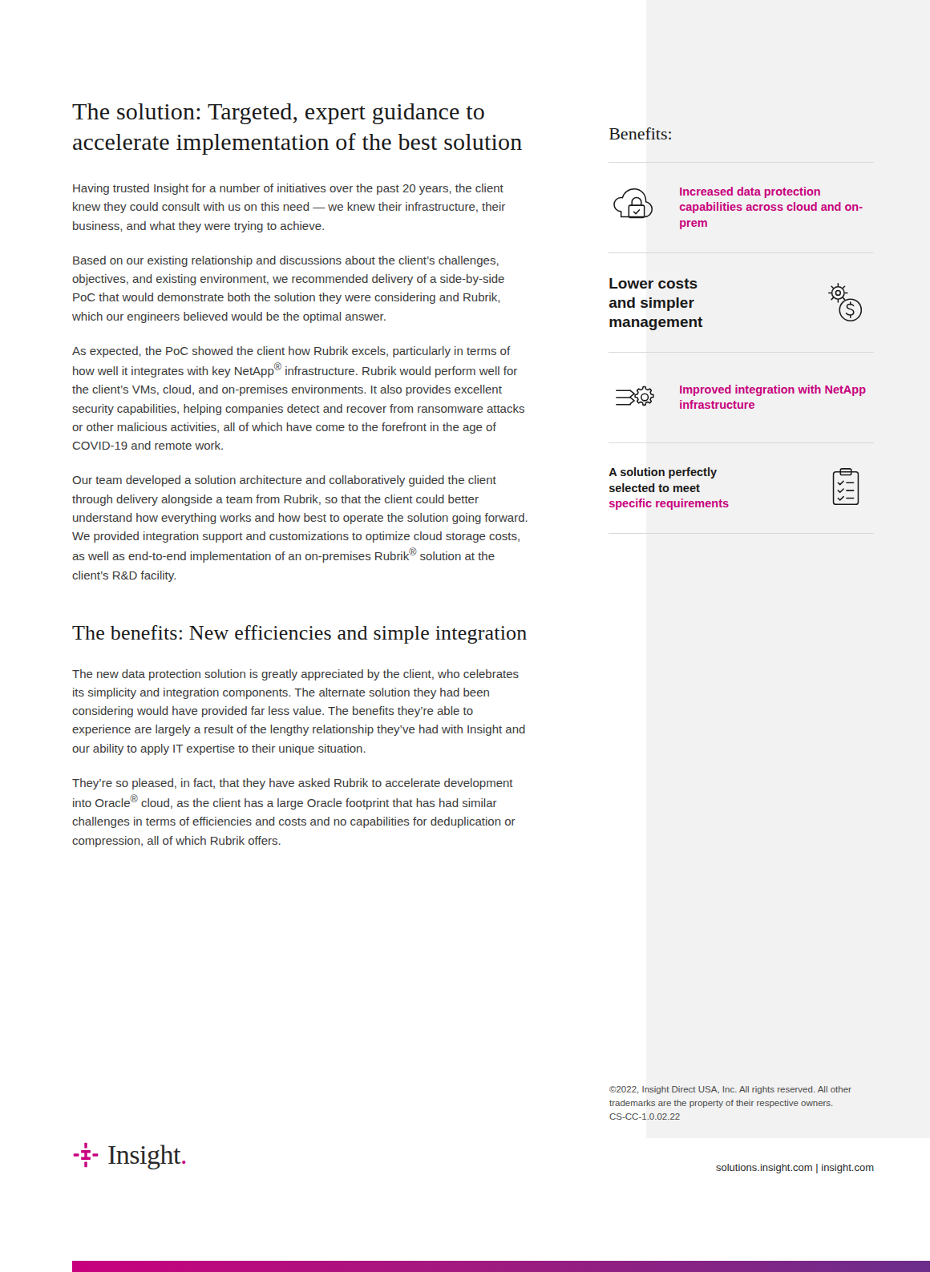The solution: Targeted, expert guidance to accelerate implementation of the best solution
Having trusted Insight for a number of initiatives over the past 20 years, the client knew they could consult with us on this need — we knew their infrastructure, their business, and what they were trying to achieve.
Based on our existing relationship and discussions about the client’s challenges, objectives, and existing environment, we recommended delivery of a side-by-side PoC that would demonstrate both the solution they were considering and Rubrik, which our engineers believed would be the optimal answer.
As expected, the PoC showed the client how Rubrik excels, particularly in terms of how well it integrates with key NetApp® infrastructure. Rubrik would perform well for the client’s VMs, cloud, and on-premises environments. It also provides excellent security capabilities, helping companies detect and recover from ransomware attacks or other malicious activities, all of which have come to the forefront in the age of COVID-19 and remote work.
Our team developed a solution architecture and collaboratively guided the client through delivery alongside a team from Rubrik, so that the client could better understand how everything works and how best to operate the solution going forward. We provided integration support and customizations to optimize cloud storage costs, as well as end-to-end implementation of an on-premises Rubrik® solution at the client’s R&D facility.
The benefits: New efficiencies and simple integration
The new data protection solution is greatly appreciated by the client, who celebrates its simplicity and integration components. The alternate solution they had been considering would have provided far less value. The benefits they’re able to experience are largely a result of the lengthy relationship they’ve had with Insight and our ability to apply IT expertise to their unique situation.
They’re so pleased, in fact, that they have asked Rubrik to accelerate development into Oracle® cloud, as the client has a large Oracle footprint that has had similar challenges in terms of efficiencies and costs and no capabilities for deduplication or compression, all of which Rubrik offers.
Benefits:
Increased data protection capabilities across cloud and on-prem
Lower costs
and simpler
management
Improved integration with NetApp infrastructure
A solution perfectly
selected to meet
specific requirements
Insight.
©2022, Insight Direct USA, Inc. All rights reserved. All other trademarks are the property of their respective owners.
CS-CC-1.0.02.22
solutions.insight.com | insight.com